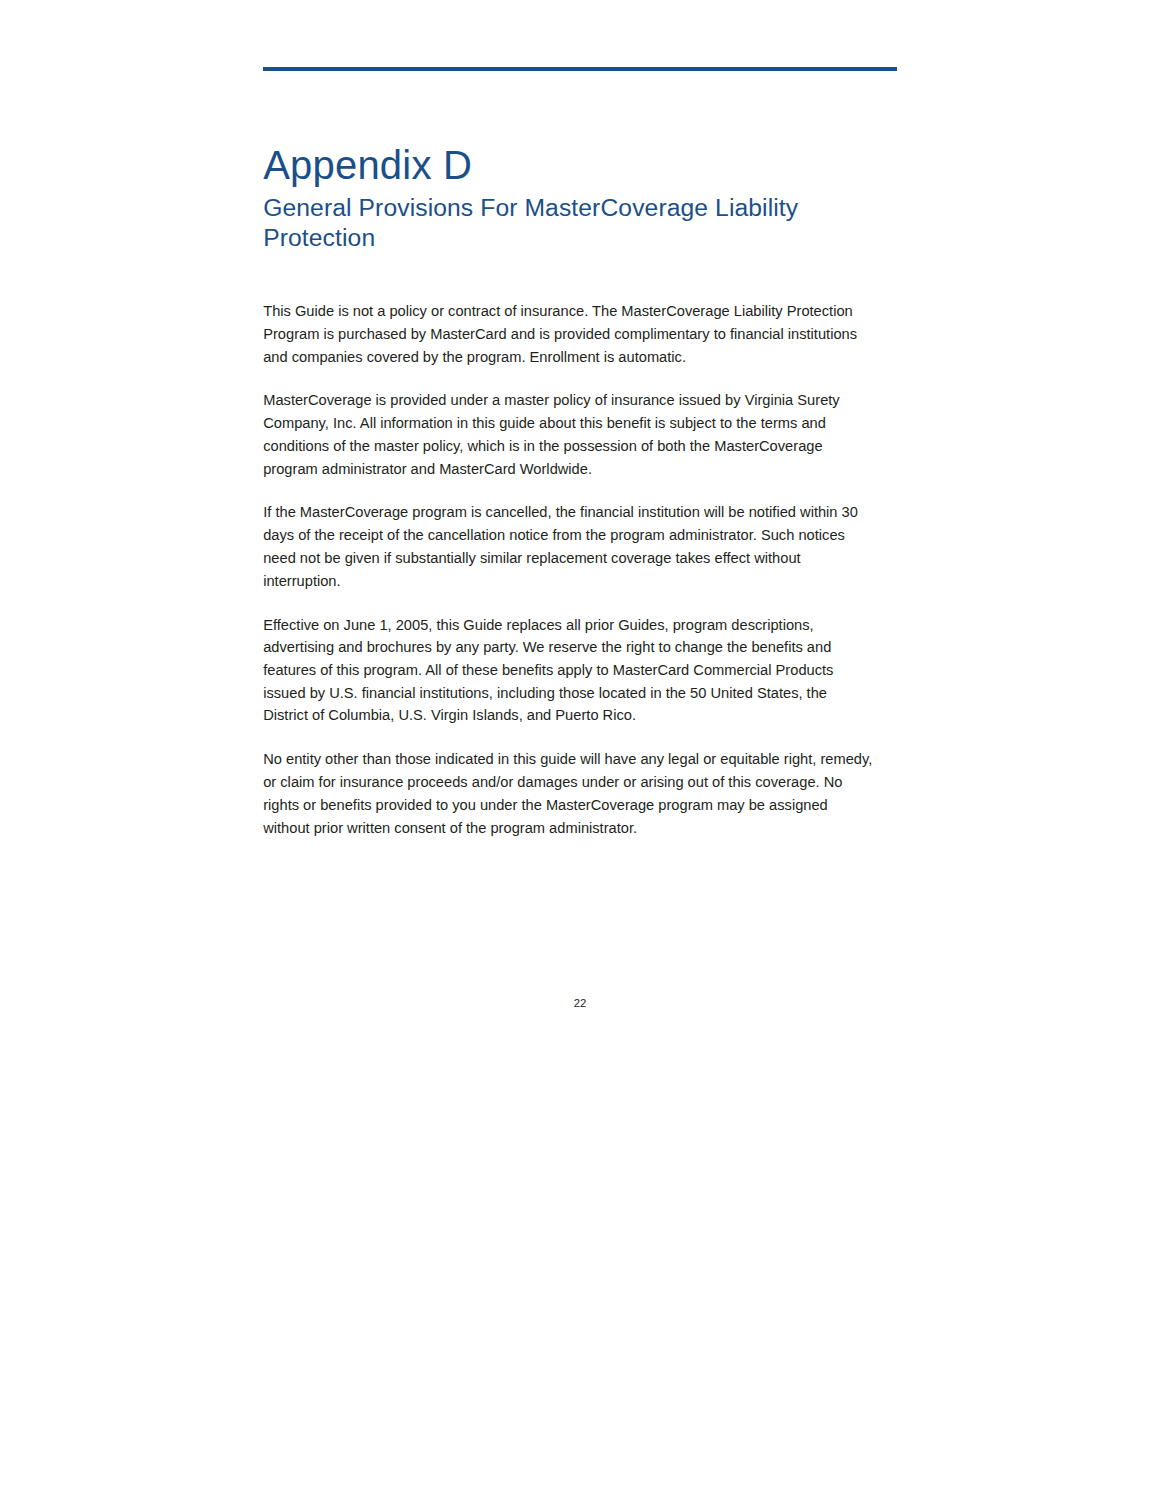Appendix D
General Provisions For MasterCoverage Liability Protection
This Guide is not a policy or contract of insurance. The MasterCoverage Liability Protection Program is purchased by MasterCard and is provided complimentary to financial institutions and companies covered by the program. Enrollment is automatic.
MasterCoverage is provided under a master policy of insurance issued by Virginia Surety Company, Inc. All information in this guide about this benefit is subject to the terms and conditions of the master policy, which is in the possession of both the MasterCoverage program administrator and MasterCard Worldwide.
If the MasterCoverage program is cancelled, the financial institution will be notified within 30 days of the receipt of the cancellation notice from the program administrator. Such notices need not be given if substantially similar replacement coverage takes effect without interruption.
Effective on June 1, 2005, this Guide replaces all prior Guides, program descriptions, advertising and brochures by any party. We reserve the right to change the benefits and features of this program. All of these benefits apply to MasterCard Commercial Products issued by U.S. financial institutions, including those located in the 50 United States, the District of Columbia, U.S. Virgin Islands, and Puerto Rico.
No entity other than those indicated in this guide will have any legal or equitable right, remedy, or claim for insurance proceeds and/or damages under or arising out of this coverage. No rights or benefits provided to you under the MasterCoverage program may be assigned without prior written consent of the program administrator.
22